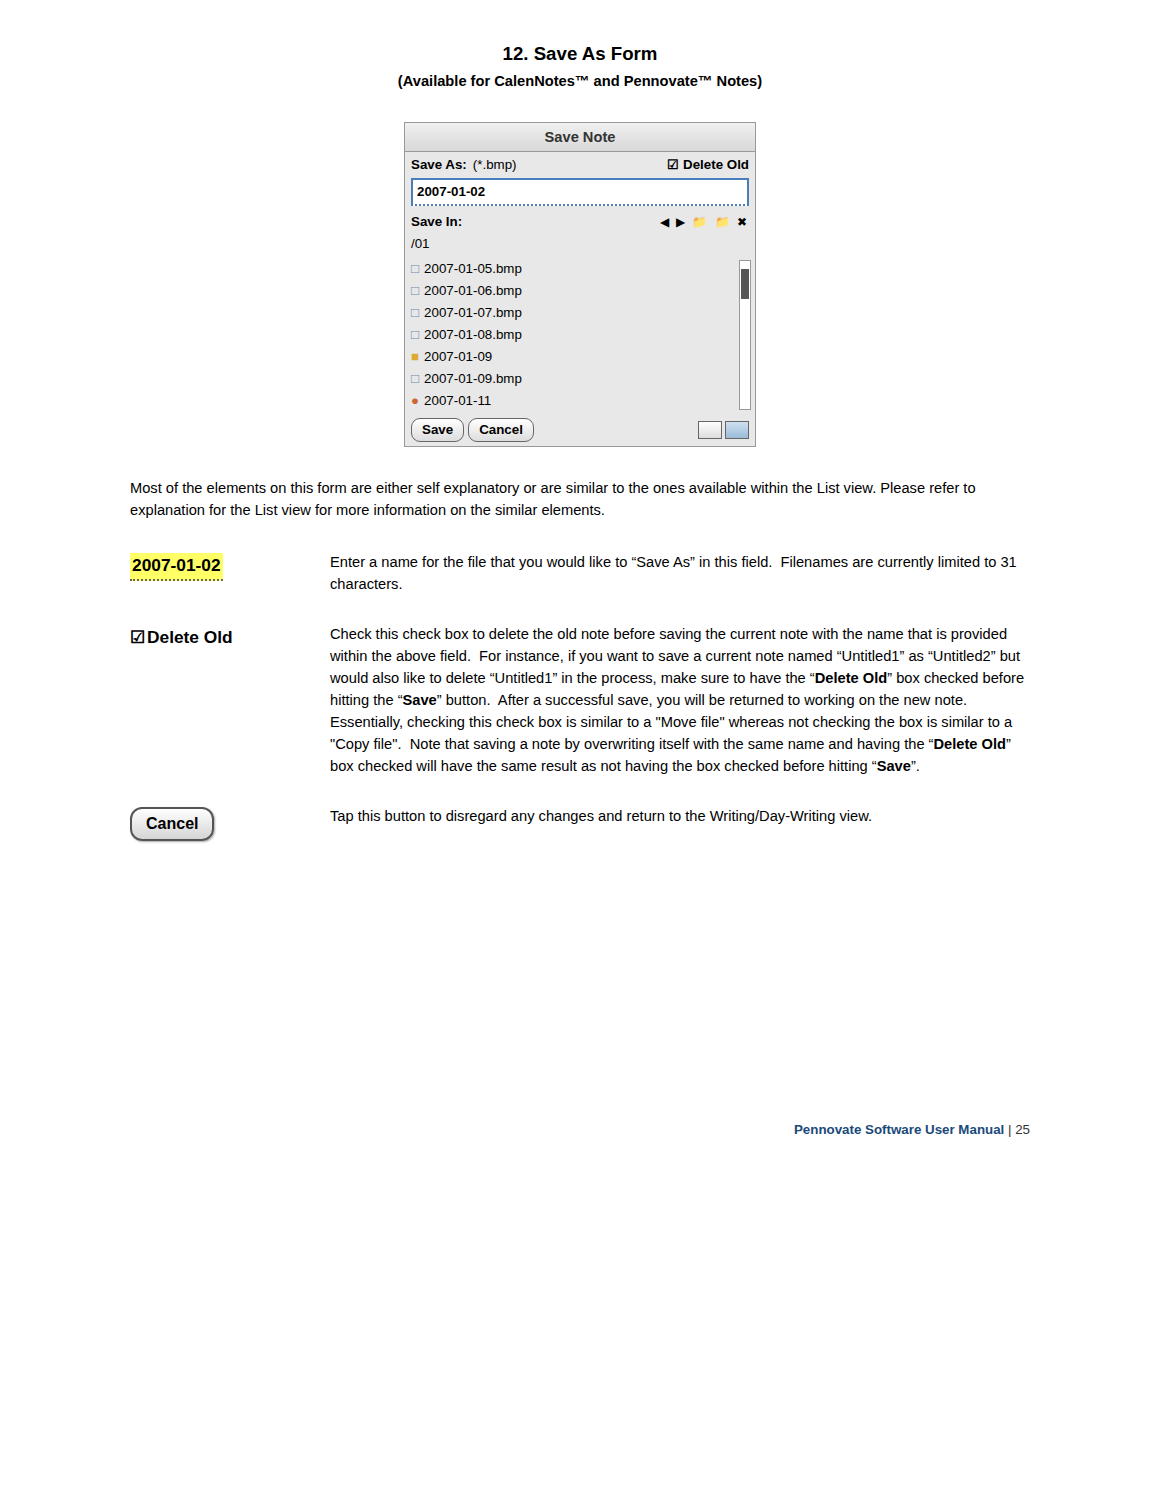12. Save As Form
(Available for CalenNotes™ and Pennovate™ Notes)
Save Note
Save As: (*.bmp) ☑ Delete Old
2007-01-02
Save In: ◀ ▶ 📁 📁 ✖
/01
2007-01-05.bmp
2007-01-06.bmp
2007-01-07.bmp
2007-01-08.bmp
2007-01-09
2007-01-09.bmp
2007-01-11
Save Cancel
Most of the elements on this form are either self explanatory or are similar to the ones available within the List view. Please refer to explanation for the List view for more information on the similar elements.
2007-01-02
Enter a name for the file that you would like to “Save As” in this field. Filenames are currently limited to 31 characters.
Delete Old
Check this check box to delete the old note before saving the current note with the name that is provided within the above field. For instance, if you want to save a current note named “Untitled1” as “Untitled2” but would also like to delete “Untitled1” in the process, make sure to have the “Delete Old” box checked before hitting the “Save” button. After a successful save, you will be returned to working on the new note. Essentially, checking this check box is similar to a "Move file" whereas not checking the box is similar to a "Copy file". Note that saving a note by overwriting itself with the same name and having the “Delete Old” box checked will have the same result as not having the box checked before hitting “Save”.
Cancel
Tap this button to disregard any changes and return to the Writing/Day-Writing view.
Pennovate Software User Manual | 25